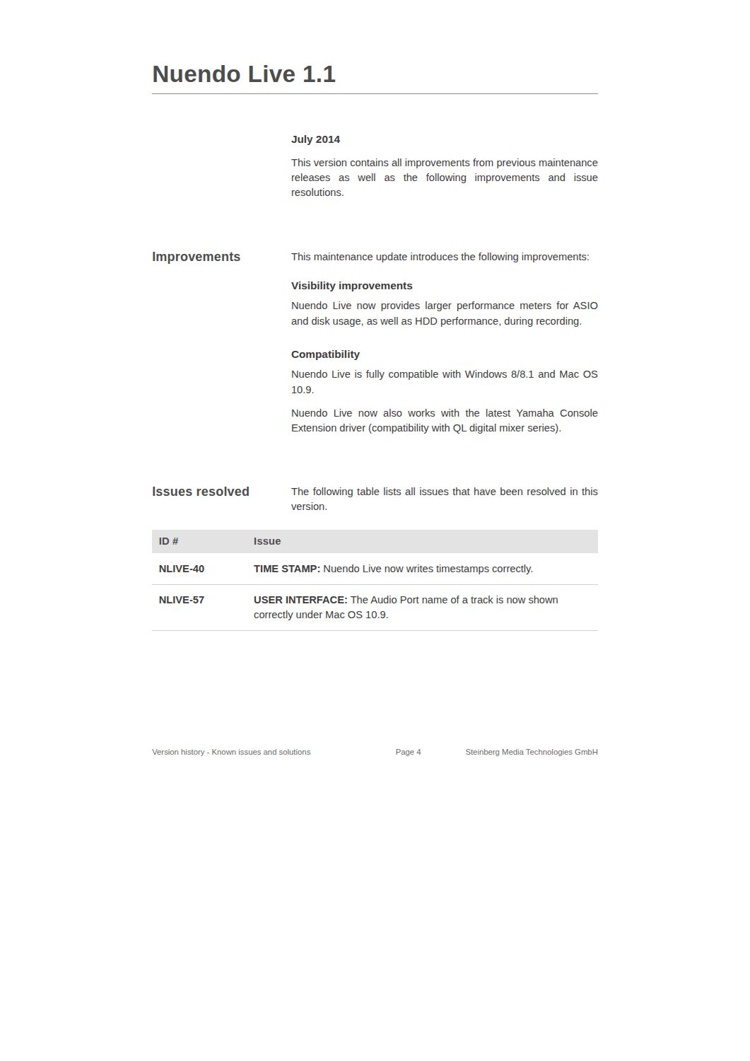Nuendo Live 1.1
July 2014
This version contains all improvements from previous maintenance releases as well as the following improvements and issue resolutions.
Improvements
This maintenance update introduces the following improvements:
Visibility improvements
Nuendo Live now provides larger performance meters for ASIO and disk usage, as well as HDD performance, during recording.
Compatibility
Nuendo Live is fully compatible with Windows 8/8.1 and Mac OS 10.9.
Nuendo Live now also works with the latest Yamaha Console Extension driver (compatibility with QL digital mixer series).
Issues resolved
The following table lists all issues that have been resolved in this version.
| ID # | Issue |
| --- | --- |
| NLIVE-40 | TIME STAMP: Nuendo Live now writes timestamps correctly. |
| NLIVE-57 | USER INTERFACE: The Audio Port name of a track is now shown correctly under Mac OS 10.9. |
Version history - Known issues and solutions
Page 4
Steinberg Media Technologies GmbH